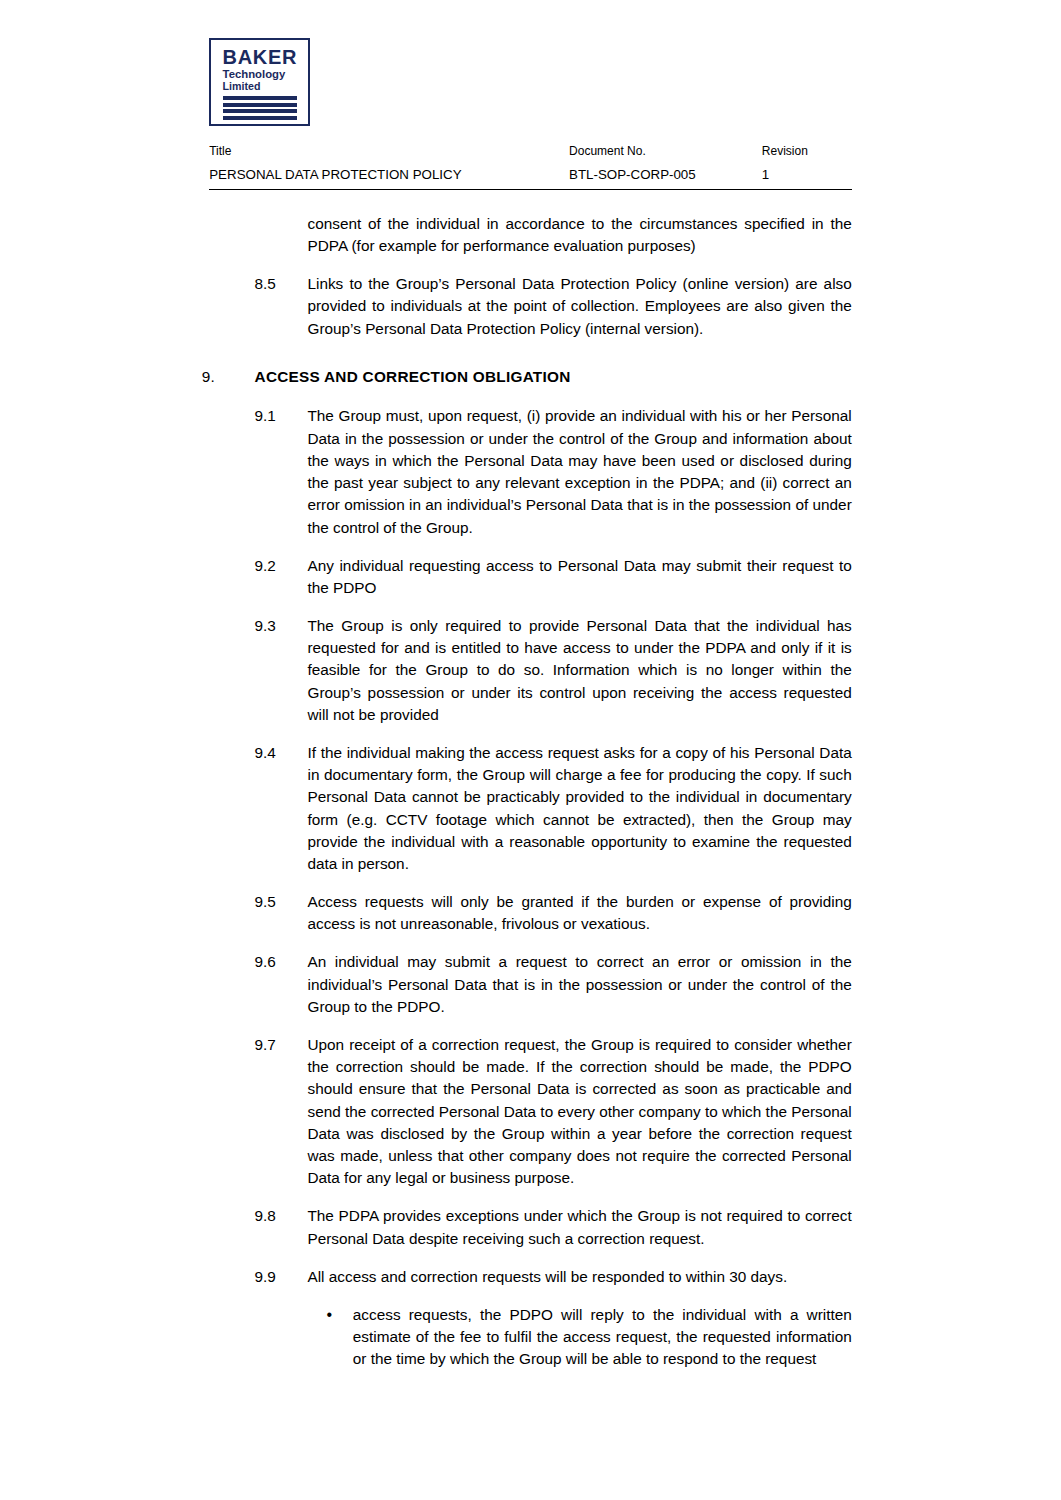BAKER Technology Limited
| Title | Document No. | Revision |
| PERSONAL DATA PROTECTION POLICY | BTL-SOP-CORP-005 | 1 |
consent of the individual in accordance to the circumstances specified in the PDPA (for example for performance evaluation purposes)
8.5
Links to the Group’s Personal Data Protection Policy (online version) are also provided to individuals at the point of collection. Employees are also given the Group’s Personal Data Protection Policy (internal version).
9. ACCESS AND CORRECTION OBLIGATION
9.1
The Group must, upon request, (i) provide an individual with his or her Personal Data in the possession or under the control of the Group and information about the ways in which the Personal Data may have been used or disclosed during the past year subject to any relevant exception in the PDPA; and (ii) correct an error omission in an individual’s Personal Data that is in the possession of under the control of the Group.
9.2
Any individual requesting access to Personal Data may submit their request to the PDPO
9.3
The Group is only required to provide Personal Data that the individual has requested for and is entitled to have access to under the PDPA and only if it is feasible for the Group to do so. Information which is no longer within the Group’s possession or under its control upon receiving the access requested will not be provided
9.4
If the individual making the access request asks for a copy of his Personal Data in documentary form, the Group will charge a fee for producing the copy. If such Personal Data cannot be practicably provided to the individual in documentary form (e.g. CCTV footage which cannot be extracted), then the Group may provide the individual with a reasonable opportunity to examine the requested data in person.
9.5
Access requests will only be granted if the burden or expense of providing access is not unreasonable, frivolous or vexatious.
9.6
An individual may submit a request to correct an error or omission in the individual’s Personal Data that is in the possession or under the control of the Group to the PDPO.
9.7
Upon receipt of a correction request, the Group is required to consider whether the correction should be made. If the correction should be made, the PDPO should ensure that the Personal Data is corrected as soon as practicable and send the corrected Personal Data to every other company to which the Personal Data was disclosed by the Group within a year before the correction request was made, unless that other company does not require the corrected Personal Data for any legal or business purpose.
9.8
The PDPA provides exceptions under which the Group is not required to correct Personal Data despite receiving such a correction request.
9.9
All access and correction requests will be responded to within 30 days.
access requests, the PDPO will reply to the individual with a written estimate of the fee to fulfil the access request, the requested information or the time by which the Group will be able to respond to the request